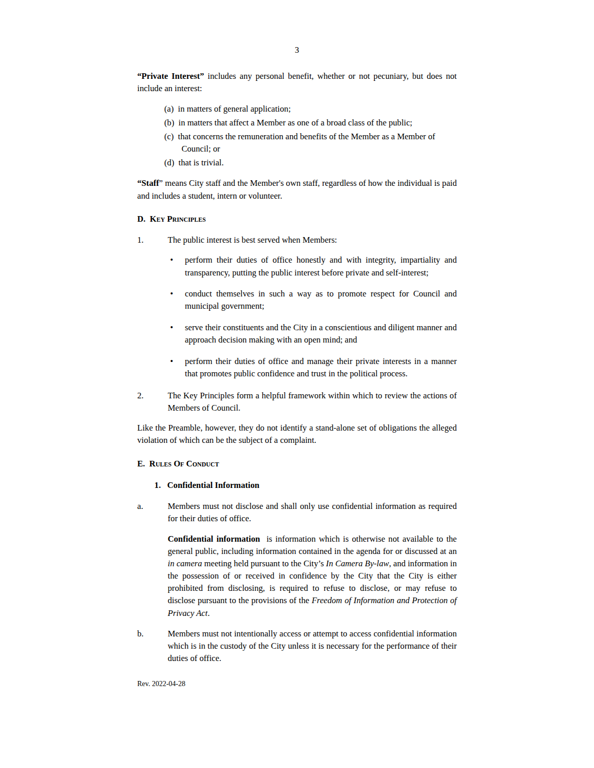3
“Private Interest” includes any personal benefit, whether or not pecuniary, but does not include an interest:
(a) in matters of general application;
(b) in matters that affect a Member as one of a broad class of the public;
(c) that concerns the remuneration and benefits of the Member as a Member of Council; or
(d) that is trivial.
“Staff” means City staff and the Member's own staff, regardless of how the individual is paid and includes a student, intern or volunteer.
D. Key Principles
1.
The public interest is best served when Members:
perform their duties of office honestly and with integrity, impartiality and transparency, putting the public interest before private and self-interest;
conduct themselves in such a way as to promote respect for Council and municipal government;
serve their constituents and the City in a conscientious and diligent manner and approach decision making with an open mind; and
perform their duties of office and manage their private interests in a manner that promotes public confidence and trust in the political process.
2.
The Key Principles form a helpful framework within which to review the actions of Members of Council.
Like the Preamble, however, they do not identify a stand-alone set of obligations the alleged violation of which can be the subject of a complaint.
E. Rules Of Conduct
1. Confidential Information
a.
Members must not disclose and shall only use confidential information as required for their duties of office.
Confidential information is information which is otherwise not available to the general public, including information contained in the agenda for or discussed at an in camera meeting held pursuant to the City’s In Camera By-law, and information in the possession of or received in confidence by the City that the City is either prohibited from disclosing, is required to refuse to disclose, or may refuse to disclose pursuant to the provisions of the Freedom of Information and Protection of Privacy Act.
b.
Members must not intentionally access or attempt to access confidential information which is in the custody of the City unless it is necessary for the performance of their duties of office.
Rev. 2022-04-28